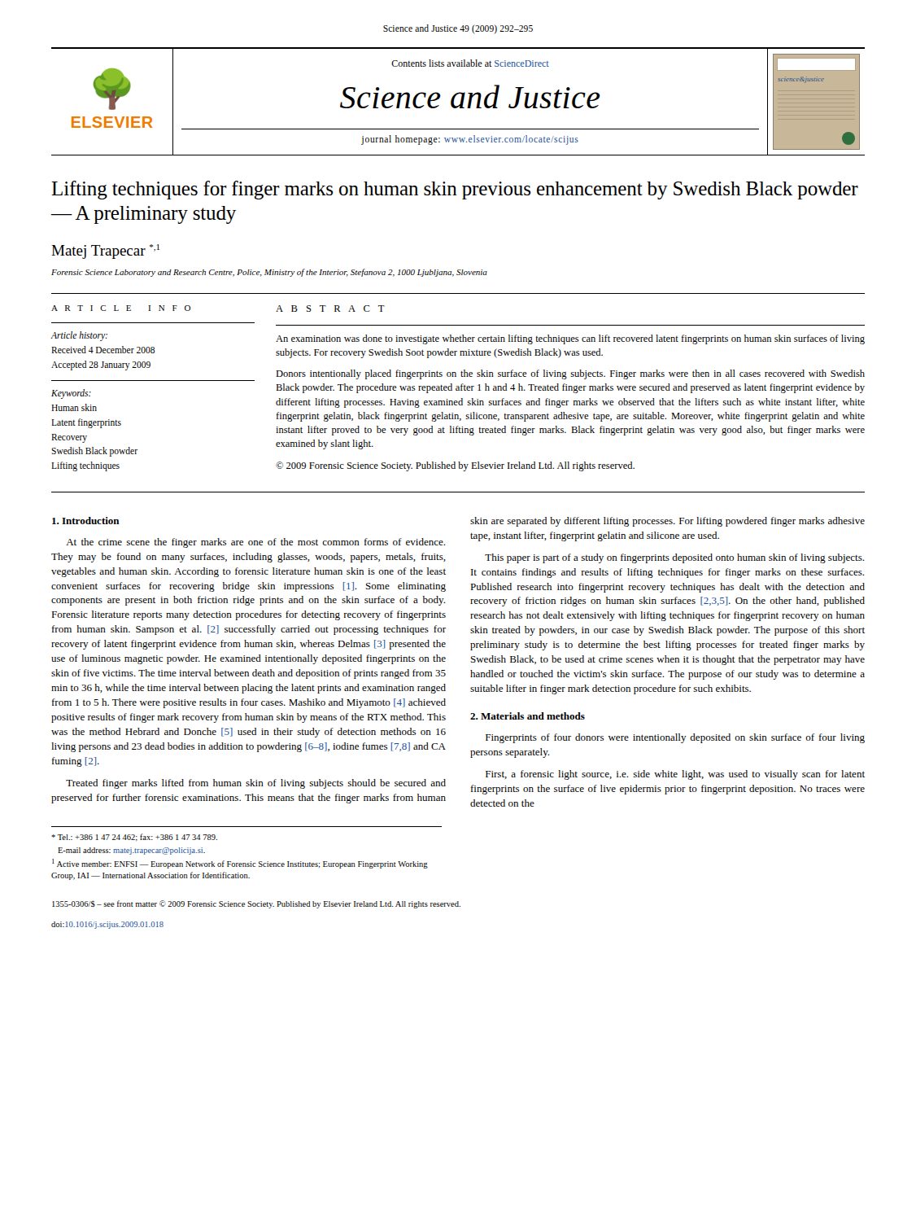Science and Justice 49 (2009) 292–295
🌳
ELSEVIER
Contents lists available at ScienceDirect
Science and Justice
journal homepage: www.elsevier.com/locate/scijus
science&justice
Lifting techniques for finger marks on human skin previous enhancement by Swedish Black powder — A preliminary study
Matej Trapecar *,1
Forensic Science Laboratory and Research Centre, Police, Ministry of the Interior, Stefanova 2, 1000 Ljubljana, Slovenia
A R T I C L E I N F O
Article history:
Received 4 December 2008
Accepted 28 January 2009
Keywords:
Human skin
Latent fingerprints
Recovery
Swedish Black powder
Lifting techniques
A B S T R A C T
An examination was done to investigate whether certain lifting techniques can lift recovered latent fingerprints on human skin surfaces of living subjects. For recovery Swedish Soot powder mixture (Swedish Black) was used.
Donors intentionally placed fingerprints on the skin surface of living subjects. Finger marks were then in all cases recovered with Swedish Black powder. The procedure was repeated after 1 h and 4 h. Treated finger marks were secured and preserved as latent fingerprint evidence by different lifting processes. Having examined skin surfaces and finger marks we observed that the lifters such as white instant lifter, white fingerprint gelatin, black fingerprint gelatin, silicone, transparent adhesive tape, are suitable. Moreover, white fingerprint gelatin and white instant lifter proved to be very good at lifting treated finger marks. Black fingerprint gelatin was very good also, but finger marks were examined by slant light.
© 2009 Forensic Science Society. Published by Elsevier Ireland Ltd. All rights reserved.
1. Introduction
At the crime scene the finger marks are one of the most common forms of evidence. They may be found on many surfaces, including glasses, woods, papers, metals, fruits, vegetables and human skin. According to forensic literature human skin is one of the least convenient surfaces for recovering bridge skin impressions [1]. Some eliminating components are present in both friction ridge prints and on the skin surface of a body. Forensic literature reports many detection procedures for detecting recovery of fingerprints from human skin. Sampson et al. [2] successfully carried out processing techniques for recovery of latent fingerprint evidence from human skin, whereas Delmas [3] presented the use of luminous magnetic powder. He examined intentionally deposited fingerprints on the skin of five victims. The time interval between death and deposition of prints ranged from 35 min to 36 h, while the time interval between placing the latent prints and examination ranged from 1 to 5 h. There were positive results in four cases. Mashiko and Miyamoto [4] achieved positive results of finger mark recovery from human skin by means of the RTX method. This was the method Hebrard and Donche [5] used in their study of detection methods on 16 living persons and 23 dead bodies in addition to powdering [6–8], iodine fumes [7,8] and CA fuming [2].
Treated finger marks lifted from human skin of living subjects should be secured and preserved for further forensic examinations. This means that the finger marks from human skin are separated by different lifting processes. For lifting powdered finger marks adhesive tape, instant lifter, fingerprint gelatin and silicone are used.
This paper is part of a study on fingerprints deposited onto human skin of living subjects. It contains findings and results of lifting techniques for finger marks on these surfaces. Published research into fingerprint recovery techniques has dealt with the detection and recovery of friction ridges on human skin surfaces [2,3,5]. On the other hand, published research has not dealt extensively with lifting techniques for fingerprint recovery on human skin treated by powders, in our case by Swedish Black powder. The purpose of this short preliminary study is to determine the best lifting processes for treated finger marks by Swedish Black, to be used at crime scenes when it is thought that the perpetrator may have handled or touched the victim's skin surface. The purpose of our study was to determine a suitable lifter in finger mark detection procedure for such exhibits.
2. Materials and methods
Fingerprints of four donors were intentionally deposited on skin surface of four living persons separately.
First, a forensic light source, i.e. side white light, was used to visually scan for latent fingerprints on the surface of live epidermis prior to fingerprint deposition. No traces were detected on the
* Tel.: +386 1 47 24 462; fax: +386 1 47 34 789.
E-mail address: matej.trapecar@policija.si.
1 Active member: ENFSI — European Network of Forensic Science Institutes; European Fingerprint Working Group, IAI — International Association for Identification.
1355-0306/$ – see front matter © 2009 Forensic Science Society. Published by Elsevier Ireland Ltd. All rights reserved.
doi:10.1016/j.scijus.2009.01.018